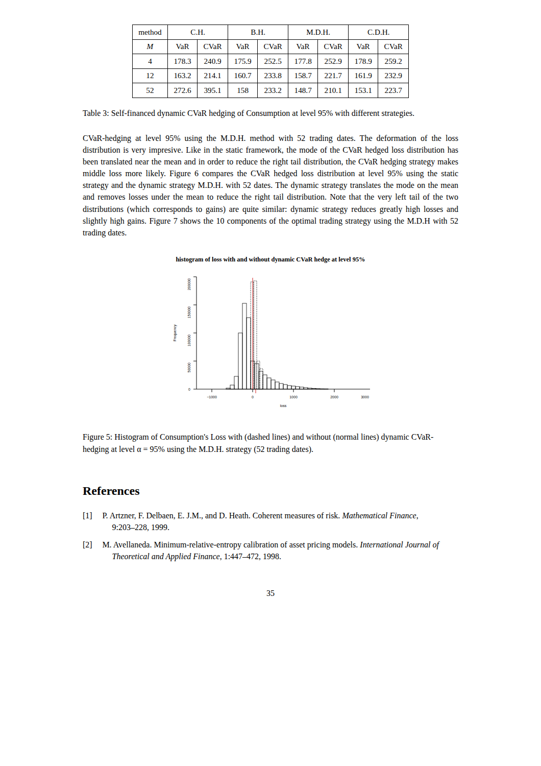| method | C.H. | B.H. | M.D.H. | C.D.H. |
| --- | --- | --- | --- | --- |
| M | VaR | CVaR | VaR | CVaR | VaR | CVaR | VaR | CVaR |
| 4 | 178.3 | 240.9 | 175.9 | 252.5 | 177.8 | 252.9 | 178.9 | 259.2 |
| 12 | 163.2 | 214.1 | 160.7 | 233.8 | 158.7 | 221.7 | 161.9 | 232.9 |
| 52 | 272.6 | 395.1 | 158 | 233.2 | 148.7 | 210.1 | 153.1 | 223.7 |
Table 3: Self-financed dynamic CVaR hedging of Consumption at level 95% with different strategies.
CVaR-hedging at level 95% using the M.D.H. method with 52 trading dates. The deformation of the loss distribution is very impresive. Like in the static framework, the mode of the CVaR hedged loss distribution has been translated near the mean and in order to reduce the right tail distribution, the CVaR hedging strategy makes middle loss more likely. Figure 6 compares the CVaR hedged loss distribution at level 95% using the static strategy and the dynamic strategy M.D.H. with 52 dates. The dynamic strategy translates the mode on the mean and removes losses under the mean to reduce the right tail distribution. Note that the very left tail of the two distributions (which corresponds to gains) are quite similar: dynamic strategy reduces greatly high losses and slightly high gains. Figure 7 shows the 10 components of the optimal trading strategy using the M.D.H with 52 trading dates.
histogram of loss with and without dynamic CVaR hedge at level 95%
0 50000 100000 150000 200000 Frequency −1000 0 1000 2000 loss 3000
Figure 5: Histogram of Consumption's Loss with (dashed lines) and without (normal lines) dynamic CVaR-hedging at level α = 95% using the M.D.H. strategy (52 trading dates).
References
P. Artzner, F. Delbaen, E. J.M., and D. Heath. Coherent measures of risk. Mathematical Finance, 9:203–228, 1999.
M. Avellaneda. Minimum-relative-entropy calibration of asset pricing models. International Journal of Theoretical and Applied Finance, 1:447–472, 1998.
35